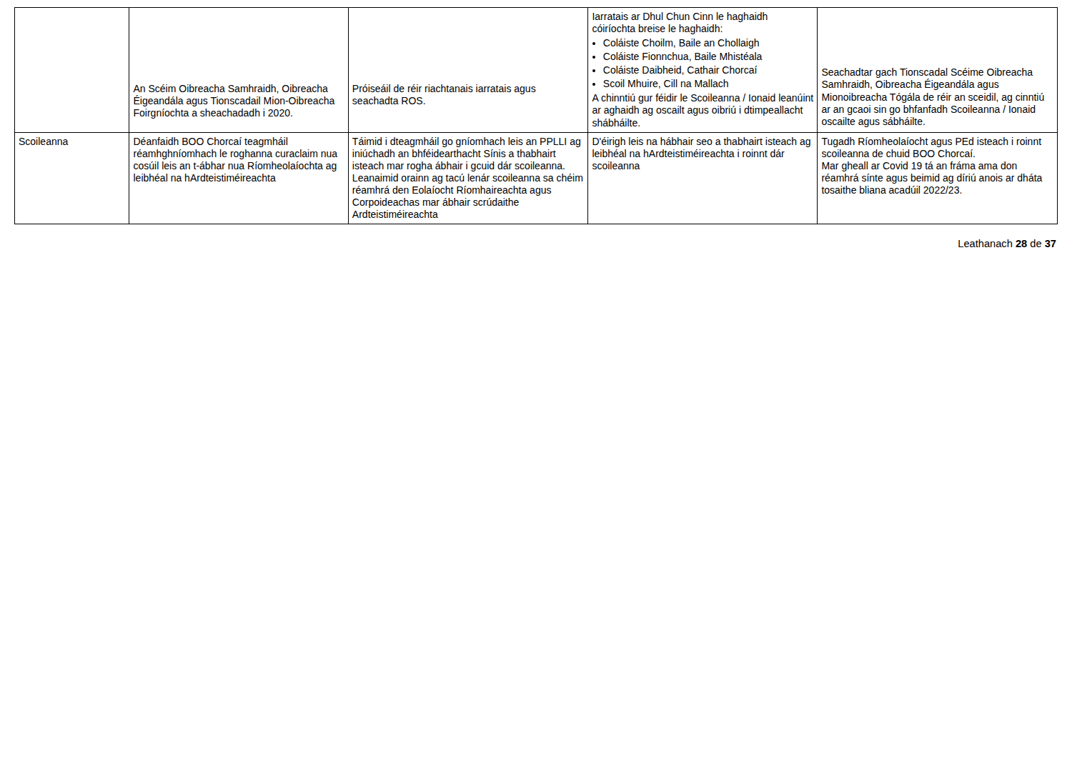| | An Scéim Oibreacha Samhraidh, Oibreacha Éigeandála agus Tionscadail Mion-Oibreacha Foirgníochta a sheachadadh i 2020. | Próiseáil de réir riachtanais iarratais agus seachadta ROS. | Iarratais ar Dhul Chun Cinn le haghaidh cóiríochta breise le haghaidh: Coláiste Choilm, Baile an Chollaigh Coláiste Fionnchua, Baile Mhistéala Coláiste Daibheid, Cathair Chorcaí Scoil Mhuire, Cill na Mallach A chinntiú gur féidir le Scoileanna / Ionaid leanúint ar aghaidh ag oscailt agus oibriú i dtimpeallacht shábháilte. | Seachadtar gach Tionscadal Scéime Oibreacha Samhraidh, Oibreacha Éigeandála agus Mionoibreacha Tógála de réir an sceidil, ag cinntiú ar an gcaoi sin go bhfanfadh Scoileanna / Ionaid oscailte agus sábháilte. |
| Scoileanna | Déanfaidh BOO Chorcaí teagmháil réamhghníomhach le roghanna curaclaim nua cosúil leis an t-ábhar nua Ríomheolaíochta ag leibhéal na hArdteistiméireachta | Táimid i dteagmháil go gníomhach leis an PPLLI ag iniúchadh an bhféidearthacht Sínis a thabhairt isteach mar rogha ábhair i gcuid dár scoileanna. Leanaimid orainn ag tacú lenár scoileanna sa chéim réamhrá den Eolaíocht Ríomhaireachta agus Corpoideachas mar ábhair scrúdaithe Ardteistiméireachta | D'éirigh leis na hábhair seo a thabhairt isteach ag leibhéal na hArdteistiméireachta i roinnt dár scoileanna | Tugadh Ríomheolaíocht agus PEd isteach i roinnt scoileanna de chuid BOO Chorcaí. Mar gheall ar Covid 19 tá an fráma ama don réamhrá sínte agus beimid ag díriú anois ar dháta tosaithe bliana acadúil 2022/23. |
Leathanach 28 de 37